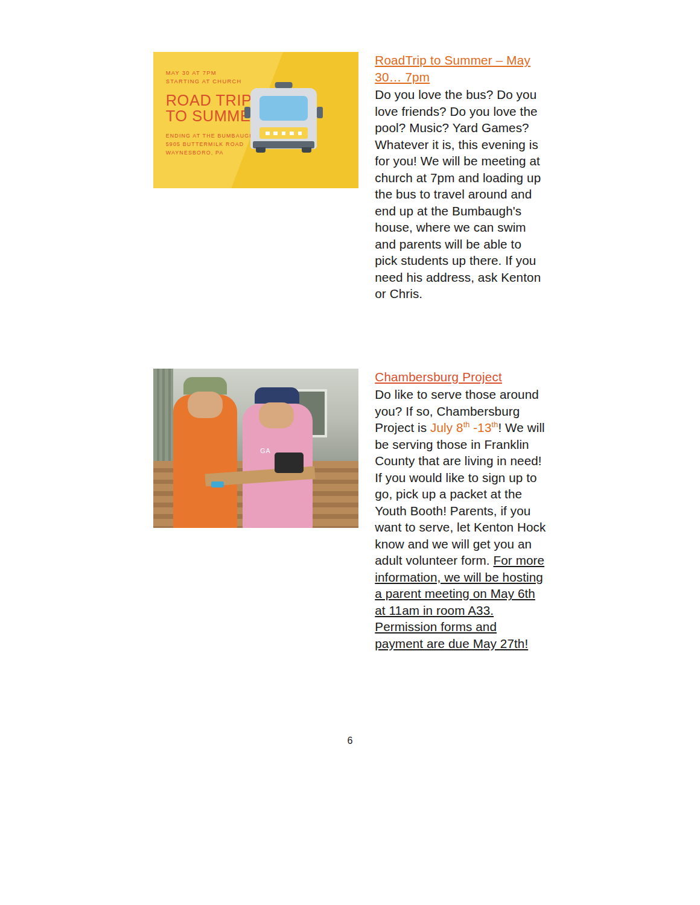MAY 30 AT 7PM
STARTING AT CHURCH
ROAD TRIP
TO SUMMER
ENDING AT THE BUMBAUGH'S
5905 BUTTERMILK ROAD
WAYNESBORO, PA
RoadTrip to Summer – May 30… 7pm
Do you love the bus? Do you love friends? Do you love the pool? Music? Yard Games? Whatever it is, this evening is for you! We will be meeting at church at 7pm and loading up the bus to travel around and end up at the Bumbaugh's house, where we can swim and parents will be able to pick students up there. If you need his address, ask Kenton or Chris.
GA
Chambersburg Project
Do like to serve those around you? If so, Chambersburg Project is July 8th -13th! We will be serving those in Franklin County that are living in need! If you would like to sign up to go, pick up a packet at the Youth Booth! Parents, if you want to serve, let Kenton Hock know and we will get you an adult volunteer form. For more information, we will be hosting a parent meeting on May 6th at 11am in room A33. Permission forms and payment are due May 27th!
6